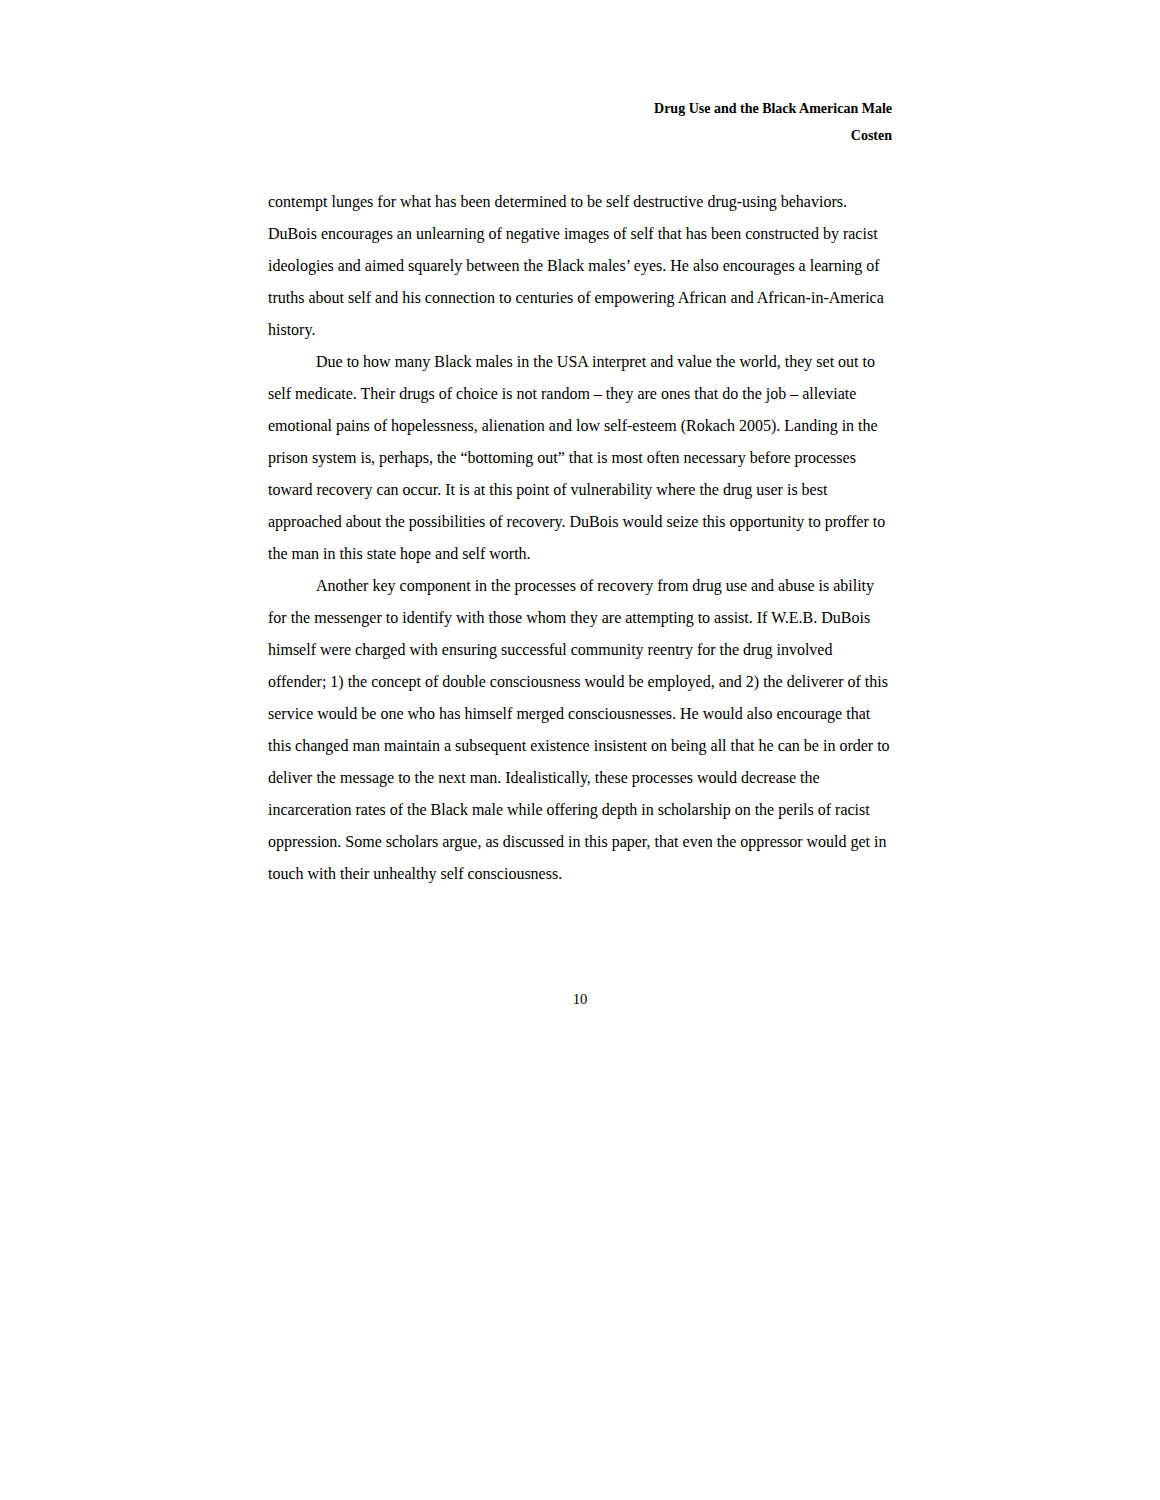Drug Use and the Black American Male Costen
contempt lunges for what has been determined to be self destructive drug-using behaviors. DuBois encourages an unlearning of negative images of self that has been constructed by racist ideologies and aimed squarely between the Black males’ eyes. He also encourages a learning of truths about self and his connection to centuries of empowering African and African-in-America history.
Due to how many Black males in the USA interpret and value the world, they set out to self medicate. Their drugs of choice is not random – they are ones that do the job – alleviate emotional pains of hopelessness, alienation and low self-esteem (Rokach 2005). Landing in the prison system is, perhaps, the “bottoming out” that is most often necessary before processes toward recovery can occur. It is at this point of vulnerability where the drug user is best approached about the possibilities of recovery. DuBois would seize this opportunity to proffer to the man in this state hope and self worth.
Another key component in the processes of recovery from drug use and abuse is ability for the messenger to identify with those whom they are attempting to assist. If W.E.B. DuBois himself were charged with ensuring successful community reentry for the drug involved offender; 1) the concept of double consciousness would be employed, and 2) the deliverer of this service would be one who has himself merged consciousnesses. He would also encourage that this changed man maintain a subsequent existence insistent on being all that he can be in order to deliver the message to the next man. Idealistically, these processes would decrease the incarceration rates of the Black male while offering depth in scholarship on the perils of racist oppression. Some scholars argue, as discussed in this paper, that even the oppressor would get in touch with their unhealthy self consciousness.
10